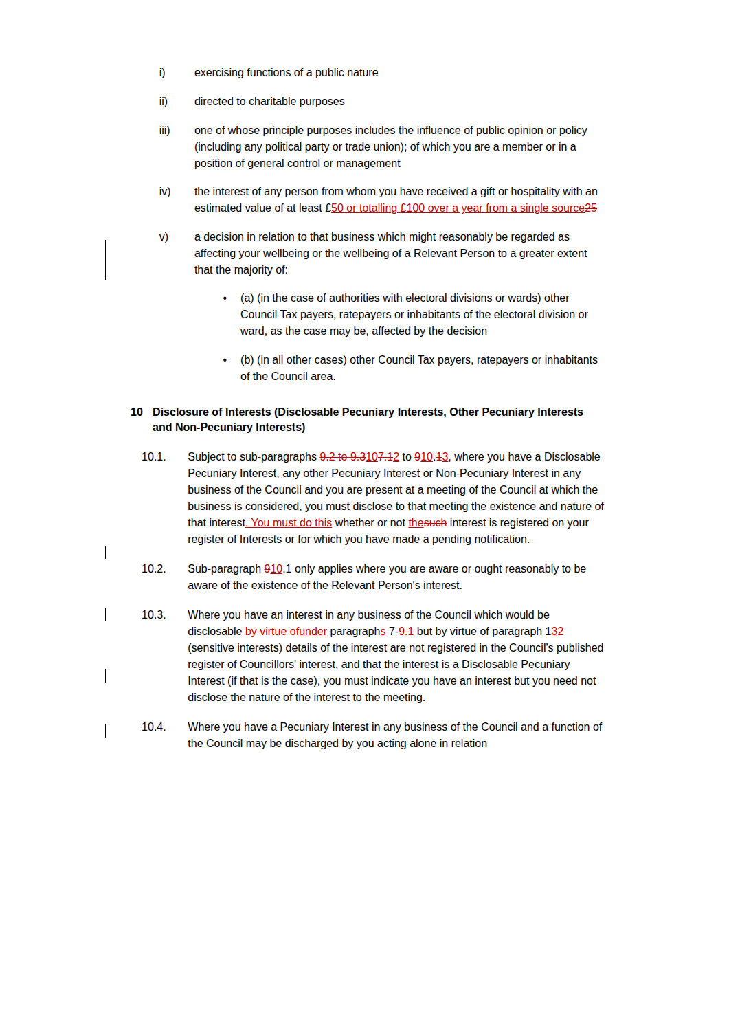i) exercising functions of a public nature
ii) directed to charitable purposes
iii) one of whose principle purposes includes the influence of public opinion or policy (including any political party or trade union); of which you are a member or in a position of general control or management
iv) the interest of any person from whom you have received a gift or hospitality with an estimated value of at least £50 or totalling £100 over a year from a single source25
v) a decision in relation to that business which might reasonably be regarded as affecting your wellbeing or the wellbeing of a Relevant Person to a greater extent that the majority of:
(a) (in the case of authorities with electoral divisions or wards) other Council Tax payers, ratepayers or inhabitants of the electoral division or ward, as the case may be, affected by the decision
(b) (in all other cases) other Council Tax payers, ratepayers or inhabitants of the Council area.
10 Disclosure of Interests (Disclosable Pecuniary Interests, Other Pecuniary Interests and Non-Pecuniary Interests)
10.1. Subject to sub-paragraphs 9.2 to 9.3107.12 to 910.13, where you have a Disclosable Pecuniary Interest, any other Pecuniary Interest or Non-Pecuniary Interest in any business of the Council and you are present at a meeting of the Council at which the business is considered, you must disclose to that meeting the existence and nature of that interest. You must do this whether or not thesuch interest is registered on your register of Interests or for which you have made a pending notification.
10.2. Sub-paragraph 910.1 only applies where you are aware or ought reasonably to be aware of the existence of the Relevant Person's interest.
10.3. Where you have an interest in any business of the Council which would be disclosable by virtue ofunder paragraphs 7-9.1 but by virtue of paragraph 132 (sensitive interests) details of the interest are not registered in the Council's published register of Councillors' interest, and that the interest is a Disclosable Pecuniary Interest (if that is the case), you must indicate you have an interest but you need not disclose the nature of the interest to the meeting.
10.4. Where you have a Pecuniary Interest in any business of the Council and a function of the Council may be discharged by you acting alone in relation